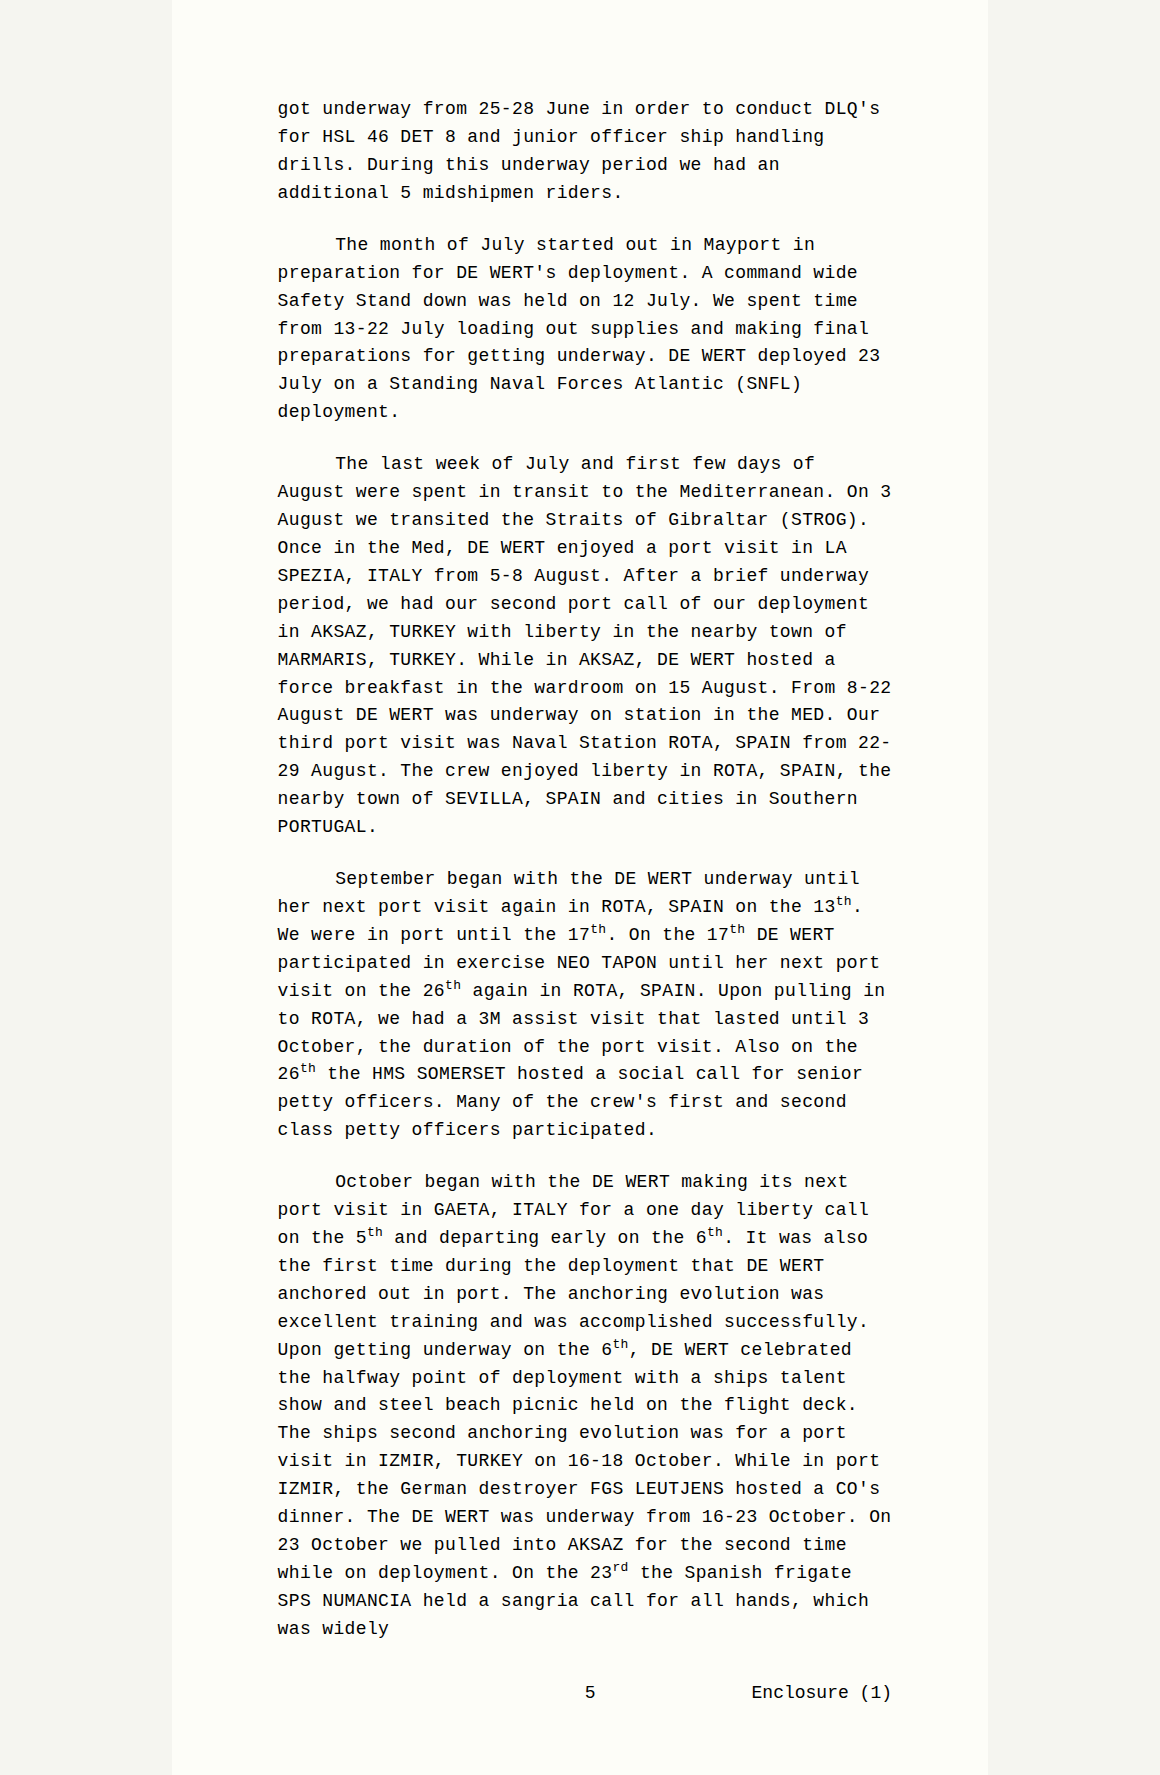got underway from 25-28 June in order to conduct DLQ's for HSL 46 DET 8 and junior officer ship handling drills. During this underway period we had an additional 5 midshipmen riders.
The month of July started out in Mayport in preparation for DE WERT's deployment. A command wide Safety Stand down was held on 12 July. We spent time from 13-22 July loading out supplies and making final preparations for getting underway. DE WERT deployed 23 July on a Standing Naval Forces Atlantic (SNFL) deployment.
The last week of July and first few days of August were spent in transit to the Mediterranean. On 3 August we transited the Straits of Gibraltar (STROG). Once in the Med, DE WERT enjoyed a port visit in LA SPEZIA, ITALY from 5-8 August. After a brief underway period, we had our second port call of our deployment in AKSAZ, TURKEY with liberty in the nearby town of MARMARIS, TURKEY. While in AKSAZ, DE WERT hosted a force breakfast in the wardroom on 15 August. From 8-22 August DE WERT was underway on station in the MED. Our third port visit was Naval Station ROTA, SPAIN from 22-29 August. The crew enjoyed liberty in ROTA, SPAIN, the nearby town of SEVILLA, SPAIN and cities in Southern PORTUGAL.
September began with the DE WERT underway until her next port visit again in ROTA, SPAIN on the 13th. We were in port until the 17th. On the 17th DE WERT participated in exercise NEO TAPON until her next port visit on the 26th again in ROTA, SPAIN. Upon pulling in to ROTA, we had a 3M assist visit that lasted until 3 October, the duration of the port visit. Also on the 26th the HMS SOMERSET hosted a social call for senior petty officers. Many of the crew's first and second class petty officers participated.
October began with the DE WERT making its next port visit in GAETA, ITALY for a one day liberty call on the 5th and departing early on the 6th. It was also the first time during the deployment that DE WERT anchored out in port. The anchoring evolution was excellent training and was accomplished successfully. Upon getting underway on the 6th, DE WERT celebrated the halfway point of deployment with a ships talent show and steel beach picnic held on the flight deck. The ships second anchoring evolution was for a port visit in IZMIR, TURKEY on 16-18 October. While in port IZMIR, the German destroyer FGS LEUTJENS hosted a CO's dinner. The DE WERT was underway from 16-23 October. On 23 October we pulled into AKSAZ for the second time while on deployment. On the 23rd the Spanish frigate SPS NUMANCIA held a sangria call for all hands, which was widely
5 Enclosure (1)